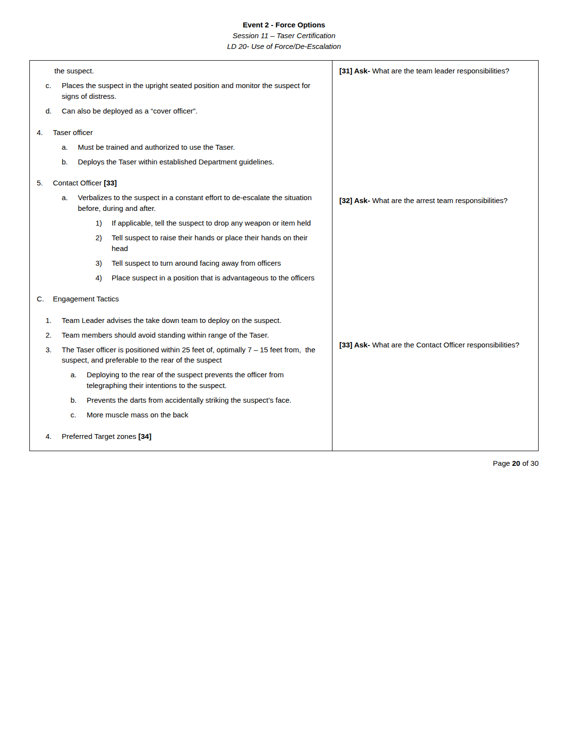Event 2 - Force Options
Session 11 – Taser Certification
LD 20- Use of Force/De-Escalation
| the suspect. c. Places the suspect in the upright seated position and monitor the suspect for signs of distress. d. Can also be deployed as a “cover officer”. 4. Taser officer a. Must be trained and authorized to use the Taser. b. Deploys the Taser within established Department guidelines. 5. Contact Officer [33] a. Verbalizes to the suspect in a constant effort to de-escalate the situation before, during and after. 1) If applicable, tell the suspect to drop any weapon or item held 2) Tell suspect to raise their hands or place their hands on their head 3) Tell suspect to turn around facing away from officers 4) Place suspect in a position that is advantageous to the officers C. Engagement Tactics 1. Team Leader advises the take down team to deploy on the suspect. 2. Team members should avoid standing within range of the Taser. 3. The Taser officer is positioned within 25 feet of, optimally 7 – 15 feet from, the suspect, and preferable to the rear of the suspect a. Deploying to the rear of the suspect prevents the officer from telegraphing their intentions to the suspect. b. Prevents the darts from accidentally striking the suspect’s face. c. More muscle mass on the back 4. Preferred Target zones [34] | [31] Ask- What are the team leader responsibilities? [32] Ask- What are the arrest team responsibilities? [33] Ask- What are the Contact Officer responsibilities? |
Page 20 of 30